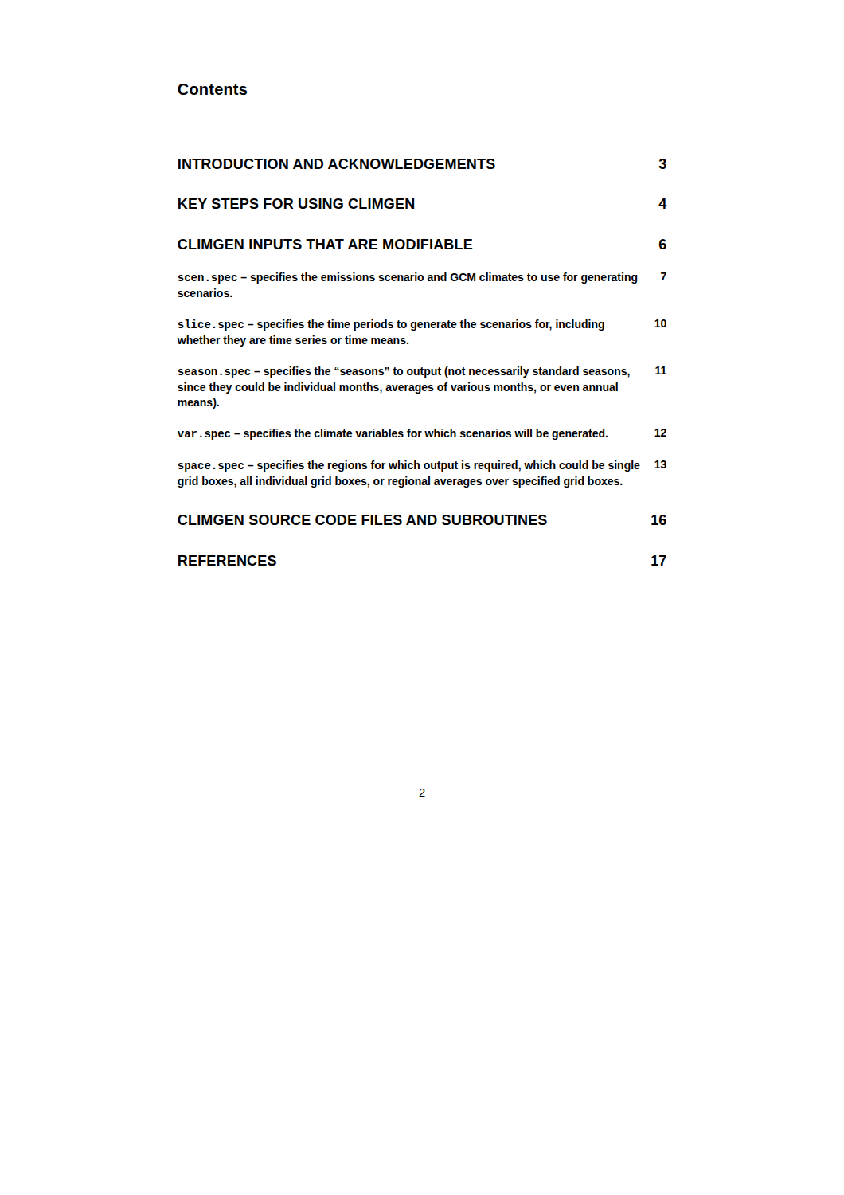Contents
| INTRODUCTION AND ACKNOWLEDGEMENTS | 3 |
| KEY STEPS FOR USING CLIMGEN | 4 |
| CLIMGEN INPUTS THAT ARE MODIFIABLE | 6 |
| scen.spec – specifies the emissions scenario and GCM climates to use for generating scenarios. | 7 |
| slice.spec – specifies the time periods to generate the scenarios for, including whether they are time series or time means. | 10 |
| season.spec – specifies the “seasons” to output (not necessarily standard seasons, since they could be individual months, averages of various months, or even annual means). | 11 |
| var.spec – specifies the climate variables for which scenarios will be generated. | 12 |
| space.spec – specifies the regions for which output is required, which could be single grid boxes, all individual grid boxes, or regional averages over specified grid boxes. | 13 |
| CLIMGEN SOURCE CODE FILES AND SUBROUTINES | 16 |
| REFERENCES | 17 |
2